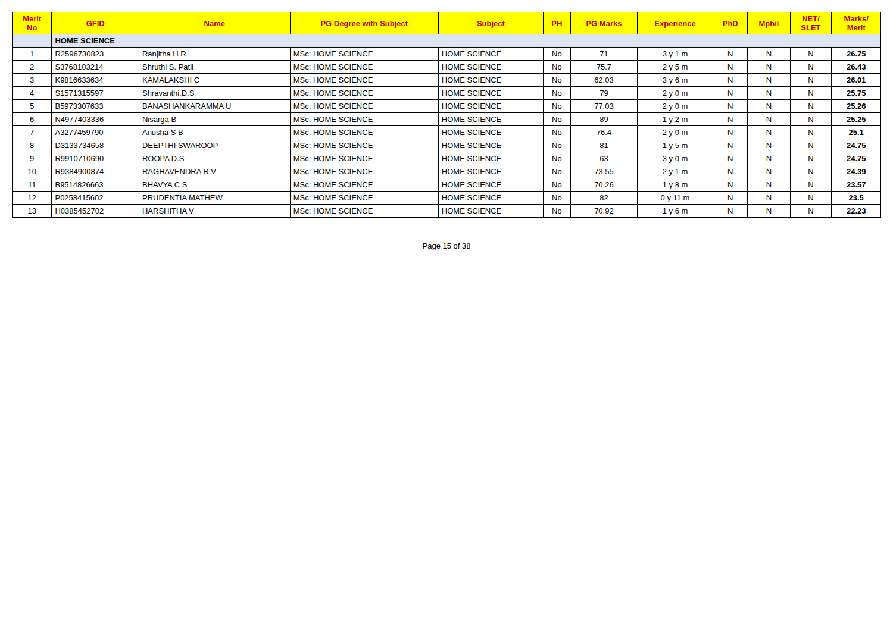| Merit No | GFID | Name | PG Degree with Subject | Subject | PH | PG Marks | Experience | PhD | Mphil | NET/ SLET | Marks/ Merit |
| --- | --- | --- | --- | --- | --- | --- | --- | --- | --- | --- | --- |
| | HOME SCIENCE |
| 1 | R2596730823 | Ranjitha H R | MSc: HOME SCIENCE | HOME SCIENCE | No | 71 | 3 y 1 m | N | N | N | 26.75 |
| 2 | S3768103214 | Shruthi S. Patil | MSc: HOME SCIENCE | HOME SCIENCE | No | 75.7 | 2 y 5 m | N | N | N | 26.43 |
| 3 | K9816633634 | KAMALAKSHI C | MSc: HOME SCIENCE | HOME SCIENCE | No | 62.03 | 3 y 6 m | N | N | N | 26.01 |
| 4 | S1571315597 | Shravanthi.D.S | MSc: HOME SCIENCE | HOME SCIENCE | No | 79 | 2 y 0 m | N | N | N | 25.75 |
| 5 | B5973307633 | BANASHANKARAMMA U | MSc: HOME SCIENCE | HOME SCIENCE | No | 77.03 | 2 y 0 m | N | N | N | 25.26 |
| 6 | N4977403336 | Nisarga B | MSc: HOME SCIENCE | HOME SCIENCE | No | 89 | 1 y 2 m | N | N | N | 25.25 |
| 7 | A3277459790 | Anusha S B | MSc: HOME SCIENCE | HOME SCIENCE | No | 76.4 | 2 y 0 m | N | N | N | 25.1 |
| 8 | D3133734658 | DEEPTHI SWAROOP | MSc: HOME SCIENCE | HOME SCIENCE | No | 81 | 1 y 5 m | N | N | N | 24.75 |
| 9 | R9910710690 | ROOPA D.S | MSc: HOME SCIENCE | HOME SCIENCE | No | 63 | 3 y 0 m | N | N | N | 24.75 |
| 10 | R9384900874 | RAGHAVENDRA R V | MSc: HOME SCIENCE | HOME SCIENCE | No | 73.55 | 2 y 1 m | N | N | N | 24.39 |
| 11 | B9514826663 | BHAVYA C S | MSc: HOME SCIENCE | HOME SCIENCE | No | 70.26 | 1 y 8 m | N | N | N | 23.57 |
| 12 | P0258415602 | PRUDENTIA MATHEW | MSc: HOME SCIENCE | HOME SCIENCE | No | 82 | 0 y 11 m | N | N | N | 23.5 |
| 13 | H0385452702 | HARSHITHA V | MSc: HOME SCIENCE | HOME SCIENCE | No | 70.92 | 1 y 6 m | N | N | N | 22.23 |
Page 15 of 38